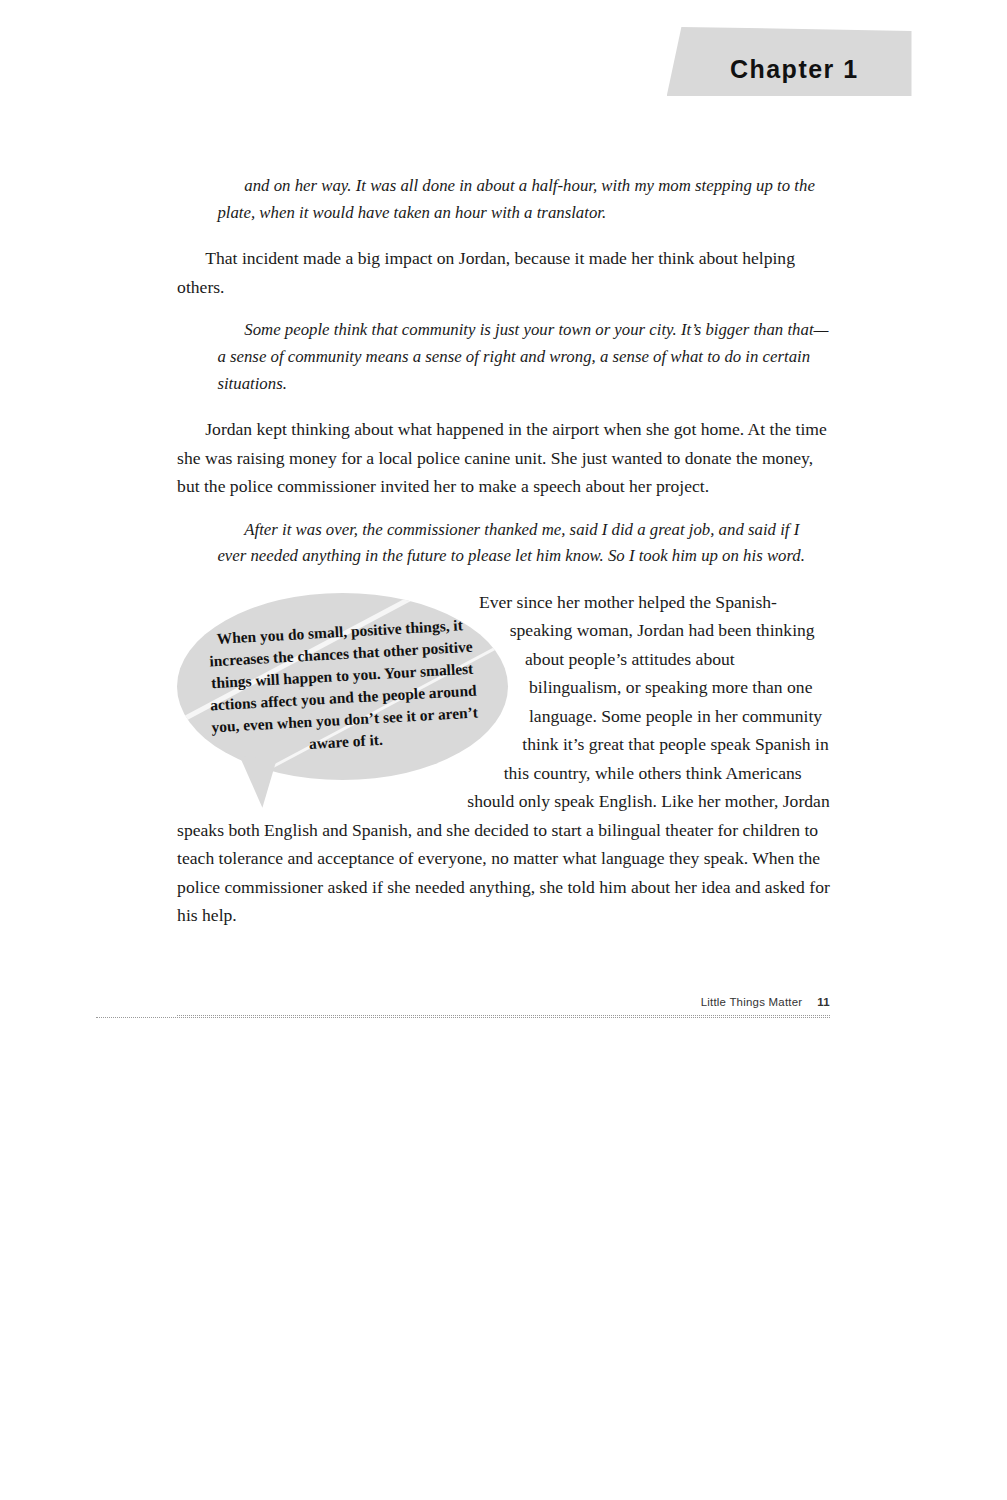Chapter 1
and on her way. It was all done in about a half-hour, with my mom stepping up to the plate, when it would have taken an hour with a translator.
That incident made a big impact on Jordan, because it made her think about helping others.
Some people think that community is just your town or your city. It’s bigger than that—a sense of community means a sense of right and wrong, a sense of what to do in certain situations.
Jordan kept thinking about what happened in the airport when she got home. At the time she was raising money for a local police canine unit. She just wanted to donate the money, but the police commissioner invited her to make a speech about her project.
After it was over, the commissioner thanked me, said I did a great job, and said if I ever needed anything in the future to please let him know. So I took him up on his word.
When you do small, positive things, it increases the chances that other positive things will happen to you. Your smallest actions affect you and the people around you, even when you don’t see it or aren’t aware of it.
Ever since her mother helped the Spanish-speaking woman, Jordan had been thinking about people’s attitudes about bilingualism, or speaking more than one language. Some people in her community think it’s great that people speak Spanish in this country, while others think Americans should only speak English. Like her mother, Jordan speaks both English and Spanish, and she decided to start a bilingual theater for children to teach tolerance and acceptance of everyone, no matter what language they speak. When the police commissioner asked if she needed anything, she told him about her idea and asked for his help.
Little Things Matter 11